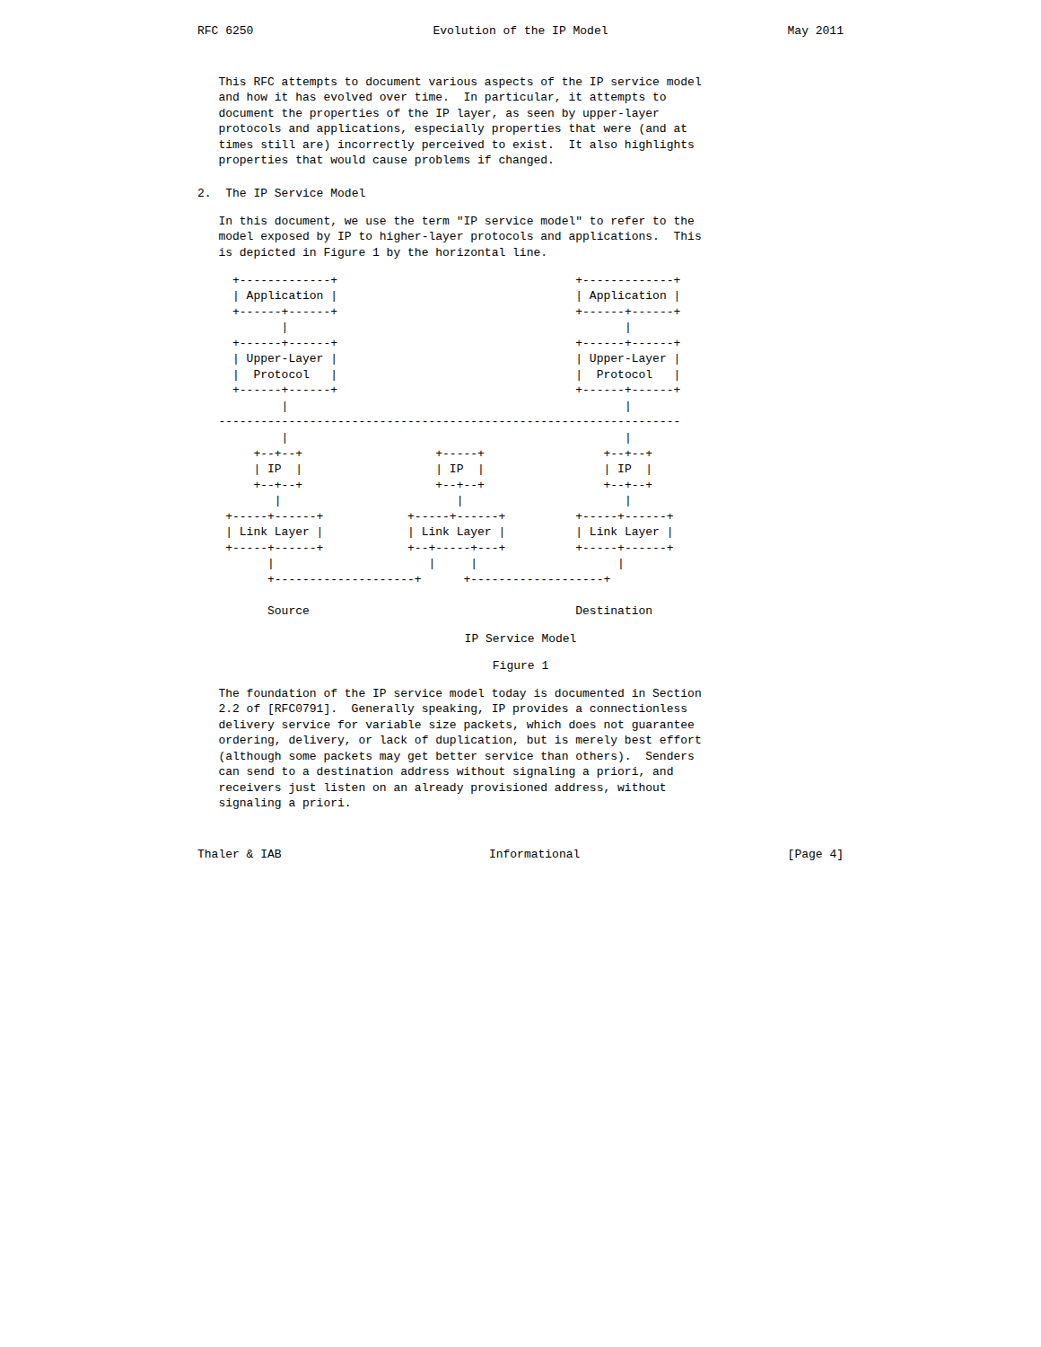RFC 6250 Evolution of the IP Model May 2011
This RFC attempts to document various aspects of the IP service model and how it has evolved over time. In particular, it attempts to document the properties of the IP layer, as seen by upper-layer protocols and applications, especially properties that were (and at times still are) incorrectly perceived to exist. It also highlights properties that would cause problems if changed.
2. The IP Service Model
In this document, we use the term "IP service model" to refer to the model exposed by IP to higher-layer protocols and applications. This is depicted in Figure 1 by the horizontal line.
     +-------------+                                  +-------------+
     | Application |                                  | Application |
     +------+------+                                  +------+------+
            |                                                |
     +------+------+                                  +------+------+
     | Upper-Layer |                                  | Upper-Layer |
     |  Protocol   |                                  |  Protocol   |
     +------+------+                                  +------+------+
            |                                                |
   ------------------------------------------------------------------
            |                                                |
        +--+--+                   +-----+                 +--+--+
        | IP  |                   | IP  |                 | IP  |
        +--+--+                   +--+--+                 +--+--+
           |                         |                       |
    +-----+------+            +-----+------+          +-----+------+
    | Link Layer |            | Link Layer |          | Link Layer |
    +-----+------+            +--+-----+---+          +-----+------+
          |                      |     |                    |
          +--------------------+      +-------------------+

          Source                                      Destination
IP Service Model
Figure 1
The foundation of the IP service model today is documented in Section 2.2 of [RFC0791]. Generally speaking, IP provides a connectionless delivery service for variable size packets, which does not guarantee ordering, delivery, or lack of duplication, but is merely best effort (although some packets may get better service than others). Senders can send to a destination address without signaling a priori, and receivers just listen on an already provisioned address, without signaling a priori.
Thaler & IAB Informational [Page 4]